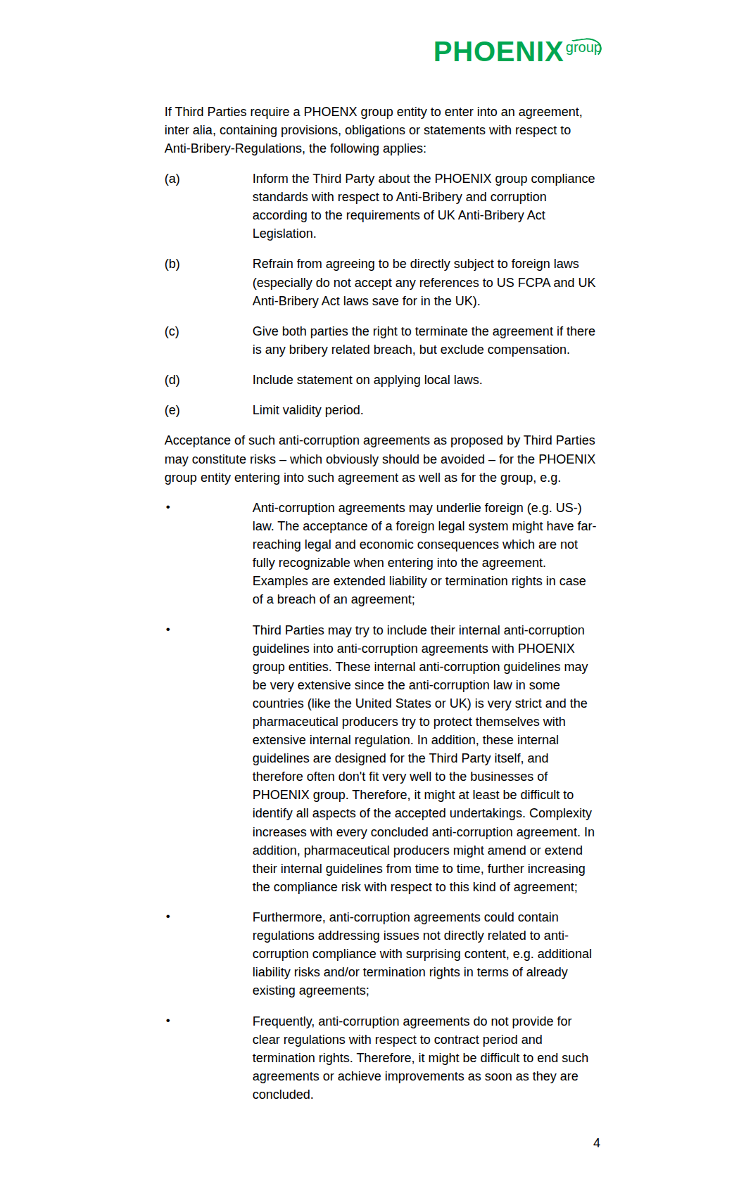PHOENIX group
If Third Parties require a PHOENX group entity to enter into an agreement, inter alia, containing provisions, obligations or statements with respect to Anti-Bribery-Regulations, the following applies:
Inform the Third Party about the PHOENIX group compliance standards with respect to Anti-Bribery and corruption according to the requirements of UK Anti-Bribery Act Legislation.
Refrain from agreeing to be directly subject to foreign laws (especially do not accept any references to US FCPA and UK Anti-Bribery Act laws save for in the UK).
Give both parties the right to terminate the agreement if there is any bribery related breach, but exclude compensation.
Include statement on applying local laws.
Limit validity period.
Acceptance of such anti-corruption agreements as proposed by Third Parties may constitute risks – which obviously should be avoided – for the PHOENIX group entity entering into such agreement as well as for the group, e.g.
Anti-corruption agreements may underlie foreign (e.g. US-) law. The acceptance of a foreign legal system might have far-reaching legal and economic consequences which are not fully recognizable when entering into the agreement. Examples are extended liability or termination rights in case of a breach of an agreement;
Third Parties may try to include their internal anti-corruption guidelines into anti-corruption agreements with PHOENIX group entities. These internal anti-corruption guidelines may be very extensive since the anti-corruption law in some countries (like the United States or UK) is very strict and the pharmaceutical producers try to protect themselves with extensive internal regulation. In addition, these internal guidelines are designed for the Third Party itself, and therefore often don't fit very well to the businesses of PHOENIX group. Therefore, it might at least be difficult to identify all aspects of the accepted undertakings. Complexity increases with every concluded anti-corruption agreement. In addition, pharmaceutical producers might amend or extend their internal guidelines from time to time, further increasing the compliance risk with respect to this kind of agreement;
Furthermore, anti-corruption agreements could contain regulations addressing issues not directly related to anti-corruption compliance with surprising content, e.g. additional liability risks and/or termination rights in terms of already existing agreements;
Frequently, anti-corruption agreements do not provide for clear regulations with respect to contract period and termination rights. Therefore, it might be difficult to end such agreements or achieve improvements as soon as they are concluded.
4